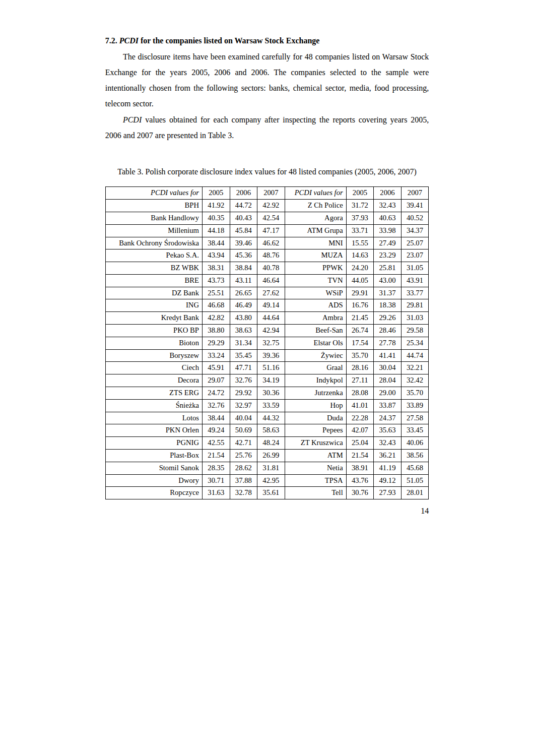7.2. PCDI for the companies listed on Warsaw Stock Exchange
The disclosure items have been examined carefully for 48 companies listed on Warsaw Stock Exchange for the years 2005, 2006 and 2006. The companies selected to the sample were intentionally chosen from the following sectors: banks, chemical sector, media, food processing, telecom sector.
PCDI values obtained for each company after inspecting the reports covering years 2005, 2006 and 2007 are presented in Table 3.
Table 3. Polish corporate disclosure index values for 48 listed companies (2005, 2006, 2007)
| PCDI values for | 2005 | 2006 | 2007 | PCDI values for | 2005 | 2006 | 2007 |
| --- | --- | --- | --- | --- | --- | --- | --- |
| BPH | 41.92 | 44.72 | 42.92 | Z Ch Police | 31.72 | 32.43 | 39.41 |
| Bank Handlowy | 40.35 | 40.43 | 42.54 | Agora | 37.93 | 40.63 | 40.52 |
| Millenium | 44.18 | 45.84 | 47.17 | ATM Grupa | 33.71 | 33.98 | 34.37 |
| Bank Ochrony Środowiska | 38.44 | 39.46 | 46.62 | MNI | 15.55 | 27.49 | 25.07 |
| Pekao S.A. | 43.94 | 45.36 | 48.76 | MUZA | 14.63 | 23.29 | 23.07 |
| BZ WBK | 38.31 | 38.84 | 40.78 | PPWK | 24.20 | 25.81 | 31.05 |
| BRE | 43.73 | 43.11 | 46.64 | TVN | 44.05 | 43.00 | 43.91 |
| DZ Bank | 25.51 | 26.65 | 27.62 | WSiP | 29.91 | 31.37 | 33.77 |
| ING | 46.68 | 46.49 | 49.14 | ADS | 16.76 | 18.38 | 29.81 |
| Kredyt Bank | 42.82 | 43.80 | 44.64 | Ambra | 21.45 | 29.26 | 31.03 |
| PKO BP | 38.80 | 38.63 | 42.94 | Beef-San | 26.74 | 28.46 | 29.58 |
| Bioton | 29.29 | 31.34 | 32.75 | Elstar Ols | 17.54 | 27.78 | 25.34 |
| Boryszew | 33.24 | 35.45 | 39.36 | Żywiec | 35.70 | 41.41 | 44.74 |
| Ciech | 45.91 | 47.71 | 51.16 | Graal | 28.16 | 30.04 | 32.21 |
| Decora | 29.07 | 32.76 | 34.19 | Indykpol | 27.11 | 28.04 | 32.42 |
| ZTS ERG | 24.72 | 29.92 | 30.36 | Jutrzenka | 28.08 | 29.00 | 35.70 |
| Śnieżka | 32.76 | 32.97 | 33.59 | Hop | 41.01 | 33.87 | 33.89 |
| Lotos | 38.44 | 40.04 | 44.32 | Duda | 22.28 | 24.37 | 27.58 |
| PKN Orlen | 49.24 | 50.69 | 58.63 | Pepees | 42.07 | 35.63 | 33.45 |
| PGNIG | 42.55 | 42.71 | 48.24 | ZT Kruszwica | 25.04 | 32.43 | 40.06 |
| Plast-Box | 21.54 | 25.76 | 26.99 | ATM | 21.54 | 36.21 | 38.56 |
| Stomil Sanok | 28.35 | 28.62 | 31.81 | Netia | 38.91 | 41.19 | 45.68 |
| Dwory | 30.71 | 37.88 | 42.95 | TPSA | 43.76 | 49.12 | 51.05 |
| Ropczyce | 31.63 | 32.78 | 35.61 | Tell | 30.76 | 27.93 | 28.01 |
14